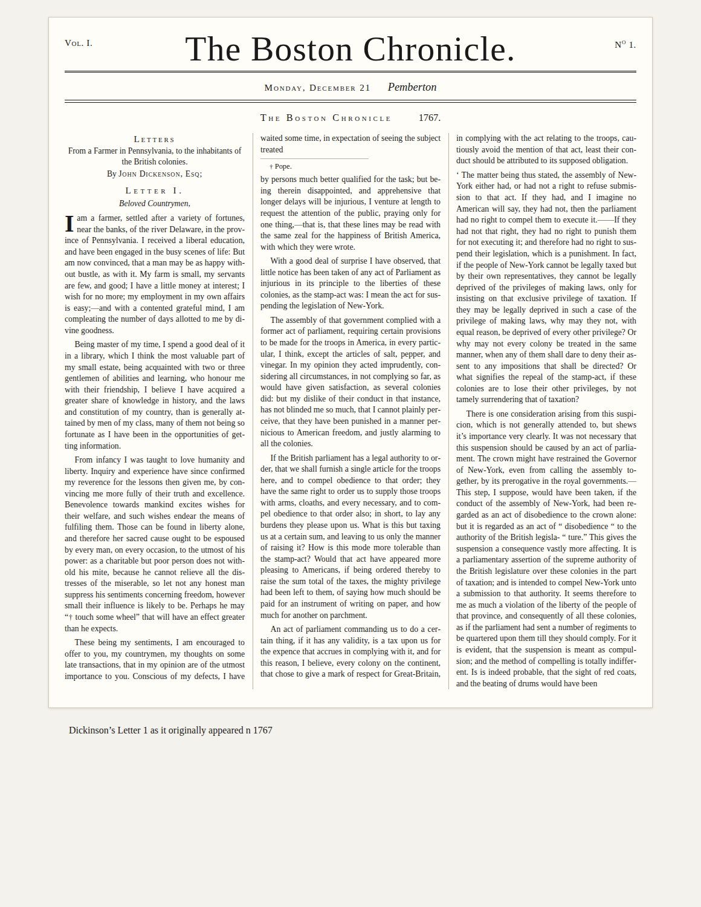Vol. I. No 1.
The Boston Chronicle.
Monday, December 21 Pemberton
The Boston Chronicle 1767.
Letters From a Farmer in Pennsylvania, to the inhabitants of the British colonies. By John Dickenson, Esq;
Letter I. Beloved Countrymen,
I am a farmer, settled after a variety of fortunes, near the banks, of the river Delaware, in the province of Pennsylvania. I received a liberal education, and have been engaged in the busy scenes of life: But am now convinced, that a man may be as happy without bustle, as with it. My farm is small, my servants are few, and good; I have a little money at interest; I wish for no more; my employment in my own affairs is easy;—and with a contented grateful mind, I am compleating the number of days allotted to me by divine goodness.
Being master of my time, I spend a good deal of it in a library, which I think the most valuable part of my small estate, being acquainted with two or three gentlemen of abilities and learning, who honour me with their friendship, I believe I have acquired a greater share of knowledge in history, and the laws and constitution of my country, than is generally attained by men of my class, many of them not being so fortunate as I have been in the opportunities of getting information.
From infancy I was taught to love humanity and liberty. Inquiry and experience have since confirmed my reverence for the lessons then given me, by convincing me more fully of their truth and excellence. Benevolence towards mankind excites wishes for their welfare, and such wishes endear the means of fulfiling them. Those can be found in liberty alone, and therefore her sacred cause ought to be espoused by every man, on every occasion, to the utmost of his power: as a charitable but poor person does not withold his mite, because he cannot relieve all the distresses of the miserable, so let not any honest man suppress his sentiments concerning freedom, however small their influence is likely to be. Perhaps he may “† touch some wheel” that will have an effect greater than he expects.
These being my sentiments, I am encouraged to offer to you, my countrymen, my thoughts on some late transactions, that in my opinion are of the utmost importance to you. Conscious of my defects, I have waited some time, in expectation of seeing the subject treated
† Pope.
by persons much better qualified for the task; but being therein disappointed, and apprehensive that longer delays will be injurious, I venture at length to request the attention of the public, praying only for one thing,—that is, that these lines may be read with the same zeal for the happiness of British America, with which they were wrote.
With a good deal of surprise I have observed, that little notice has been taken of any act of Parliament as injurious in its principle to the liberties of these colonies, as the stamp-act was: I mean the act for suspending the legislation of New-York.
The assembly of that government complied with a former act of parliament, requiring certain provisions to be made for the troops in America, in every particular, I think, except the articles of salt, pepper, and vinegar. In my opinion they acted imprudently, considering all circumstances, in not complying so far, as would have given satisfaction, as several colonies did: but my dislike of their conduct in that instance, has not blinded me so much, that I cannot plainly perceive, that they have been punished in a manner pernicious to American freedom, and justly alarming to all the colonies.
If the British parliament has a legal authority to order, that we shall furnish a single article for the troops here, and to compel obedience to that order; they have the same right to order us to supply those troops with arms, cloaths, and every necessary, and to compel obedience to that order also; in short, to lay any burdens they please upon us. What is this but taxing us at a certain sum, and leaving to us only the manner of raising it? How is this mode more tolerable than the stamp-act? Would that act have appeared more pleasing to Americans, if being ordered thereby to raise the sum total of the taxes, the mighty privilege had been left to them, of saying how much should be paid for an instrument of writing on paper, and how much for another on parchment.
An act of parliament commanding us to do a certain thing, if it has any validity, is a tax upon us for the expence that accrues in complying with it, and for this reason, I believe, every colony on the continent, that chose to give a mark of respect for Great-Britain, in complying with the act relating to the troops, cautiously avoid the mention of that act, least their conduct should be attributed to its supposed obligation.
‘ The matter being thus stated, the assembly of New-York either had, or had not a right to refuse submission to that act. If they had, and I imagine no American will say, they had not, then the parliament had no right to compel them to execute it.——If they had not that right, they had no right to punish them for not executing it; and therefore had no right to suspend their legislation, which is a punishment. In fact, if the people of New-York cannot be legally taxed but by their own representatives, they cannot be legally deprived of the privileges of making laws, only for insisting on that exclusive privilege of taxation. If they may be legally deprived in such a case of the privilege of making laws, why may they not, with equal reason, be deprived of every other privilege? Or why may not every colony be treated in the same manner, when any of them shall dare to deny their assent to any impositions that shall be directed? Or what signifies the repeal of the stamp-act, if these colonies are to lose their other privileges, by not tamely surrendering that of taxation?
There is one consideration arising from this suspicion, which is not generally attended to, but shews it’s importance very clearly. It was not necessary that this suspension should be caused by an act of parliament. The crown might have restrained the Governor of New-York, even from calling the assembly together, by its prerogative in the royal governments.—This step, I suppose, would have been taken, if the conduct of the assembly of New-York, had been regarded as an act of disobedience to the crown alone: but it is regarded as an act of “ disobedience “ to the authority of the British legisla- “ ture.” This gives the suspension a consequence vastly more affecting. It is a parliamentary assertion of the supreme authority of the British legislature over these colonies in the part of taxation; and is intended to compel New-York unto a submission to that authority. It seems therefore to me as much a violation of the liberty of the people of that province, and consequently of all these colonies, as if the parliament had sent a number of regiments to be quartered upon them till they should comply. For it is evident, that the suspension is meant as compulsion; and the method of compelling is totally indifferent. Is is indeed probable, that the sight of red coats, and the beating of drums would have been
Dickinson’s Letter 1 as it originally appeared n 1767